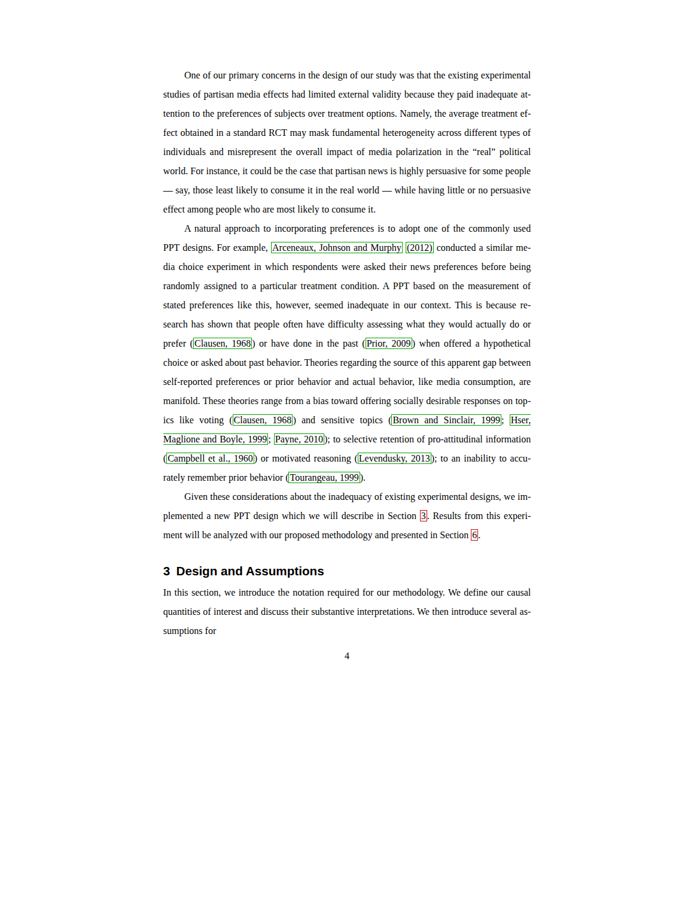One of our primary concerns in the design of our study was that the existing experimental studies of partisan media effects had limited external validity because they paid inadequate attention to the preferences of subjects over treatment options. Namely, the average treatment effect obtained in a standard RCT may mask fundamental heterogeneity across different types of individuals and misrepresent the overall impact of media polarization in the “real” political world. For instance, it could be the case that partisan news is highly persuasive for some people — say, those least likely to consume it in the real world — while having little or no persuasive effect among people who are most likely to consume it.
A natural approach to incorporating preferences is to adopt one of the commonly used PPT designs. For example, Arceneaux, Johnson and Murphy (2012) conducted a similar media choice experiment in which respondents were asked their news preferences before being randomly assigned to a particular treatment condition. A PPT based on the measurement of stated preferences like this, however, seemed inadequate in our context. This is because research has shown that people often have difficulty assessing what they would actually do or prefer (Clausen, 1968) or have done in the past (Prior, 2009) when offered a hypothetical choice or asked about past behavior. Theories regarding the source of this apparent gap between self-reported preferences or prior behavior and actual behavior, like media consumption, are manifold. These theories range from a bias toward offering socially desirable responses on topics like voting (Clausen, 1968) and sensitive topics (Brown and Sinclair, 1999; Hser, Maglione and Boyle, 1999; Payne, 2010); to selective retention of pro-attitudinal information (Campbell et al., 1960) or motivated reasoning (Levendusky, 2013); to an inability to accurately remember prior behavior (Tourangeau, 1999).
Given these considerations about the inadequacy of existing experimental designs, we implemented a new PPT design which we will describe in Section 3. Results from this experiment will be analyzed with our proposed methodology and presented in Section 6.
3 Design and Assumptions
In this section, we introduce the notation required for our methodology. We define our causal quantities of interest and discuss their substantive interpretations. We then introduce several assumptions for
4